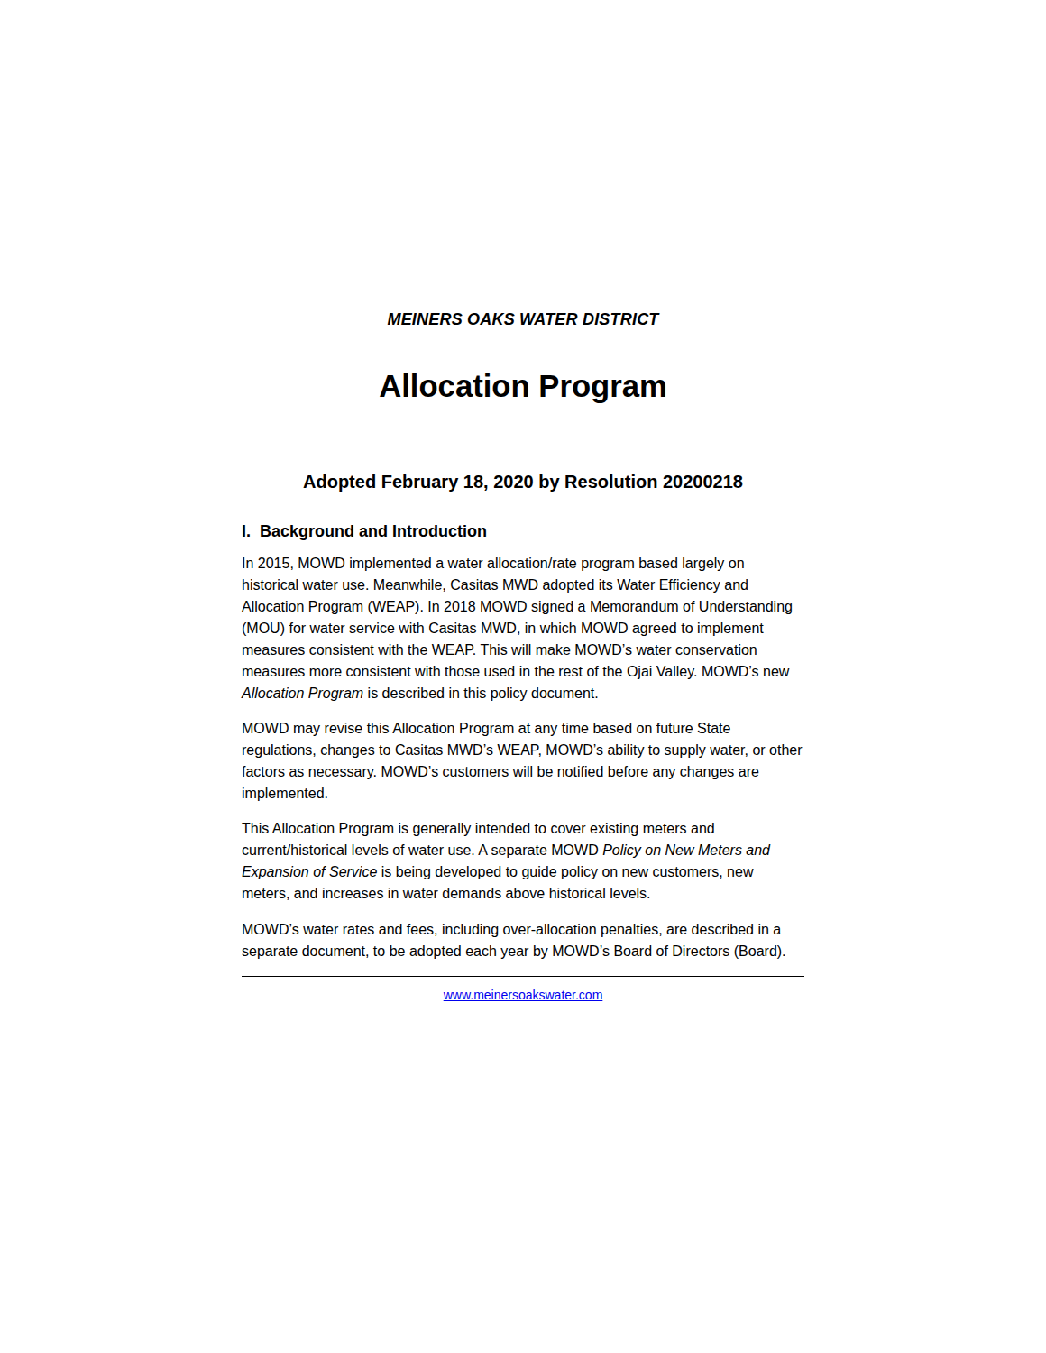MEINERS OAKS WATER DISTRICT
Allocation Program
Adopted February 18, 2020 by Resolution 20200218
I. Background and Introduction
In 2015, MOWD implemented a water allocation/rate program based largely on historical water use. Meanwhile, Casitas MWD adopted its Water Efficiency and Allocation Program (WEAP). In 2018 MOWD signed a Memorandum of Understanding (MOU) for water service with Casitas MWD, in which MOWD agreed to implement measures consistent with the WEAP. This will make MOWD’s water conservation measures more consistent with those used in the rest of the Ojai Valley. MOWD’s new Allocation Program is described in this policy document.
MOWD may revise this Allocation Program at any time based on future State regulations, changes to Casitas MWD’s WEAP, MOWD’s ability to supply water, or other factors as necessary. MOWD’s customers will be notified before any changes are implemented.
This Allocation Program is generally intended to cover existing meters and current/historical levels of water use. A separate MOWD Policy on New Meters and Expansion of Service is being developed to guide policy on new customers, new meters, and increases in water demands above historical levels.
MOWD’s water rates and fees, including over-allocation penalties, are described in a separate document, to be adopted each year by MOWD’s Board of Directors (Board).
www.meinersoakswater.com